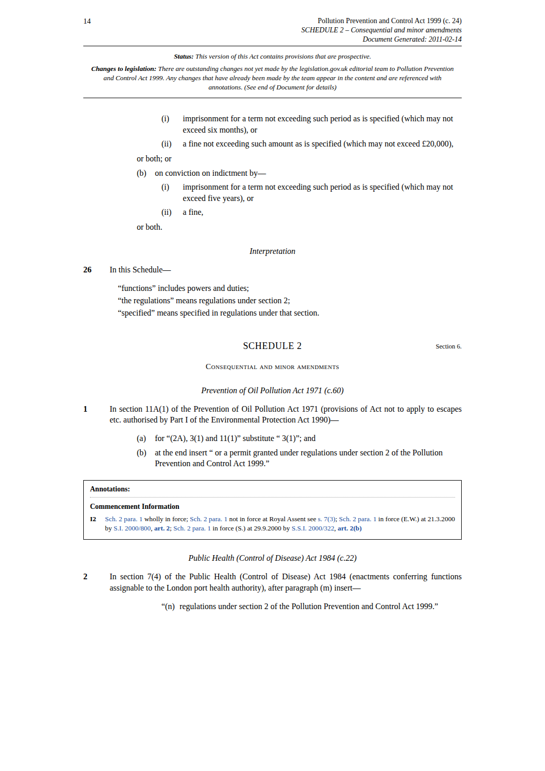14
Pollution Prevention and Control Act 1999 (c. 24)
SCHEDULE 2 – Consequential and minor amendments
Document Generated: 2011-02-14
Status: This version of this Act contains provisions that are prospective.
Changes to legislation: There are outstanding changes not yet made by the legislation.gov.uk editorial team to Pollution Prevention and Control Act 1999. Any changes that have already been made by the team appear in the content and are referenced with annotations. (See end of Document for details)
(i) imprisonment for a term not exceeding such period as is specified (which may not exceed six months), or
(ii) a fine not exceeding such amount as is specified (which may not exceed £20,000),
or both; or
(b) on conviction on indictment by—
(i) imprisonment for a term not exceeding such period as is specified (which may not exceed five years), or
(ii) a fine,
or both.
Interpretation
26
In this Schedule—
“functions” includes powers and duties;
“the regulations” means regulations under section 2;
“specified” means specified in regulations under that section.
Section 6.
SCHEDULE 2
Consequential and minor amendments
Prevention of Oil Pollution Act 1971 (c.60)
1
In section 11A(1) of the Prevention of Oil Pollution Act 1971 (provisions of Act not to apply to escapes etc. authorised by Part I of the Environmental Protection Act 1990)—
(a) for “(2A), 3(1) and 11(1)” substitute “ 3(1)”; and
(b) at the end insert “ or a permit granted under regulations under section 2 of the Pollution Prevention and Control Act 1999.”
Annotations:
Commencement Information
I2
Sch. 2 para. 1 wholly in force; Sch. 2 para. 1 not in force at Royal Assent see s. 7(3); Sch. 2 para. 1 in force (E.W.) at 21.3.2000 by S.I. 2000/800, art. 2; Sch. 2 para. 1 in force (S.) at 29.9.2000 by S.S.I. 2000/322, art. 2(b)
Public Health (Control of Disease) Act 1984 (c.22)
2
In section 7(4) of the Public Health (Control of Disease) Act 1984 (enactments conferring functions assignable to the London port health authority), after paragraph (m) insert—
“(n) regulations under section 2 of the Pollution Prevention and Control Act 1999.”